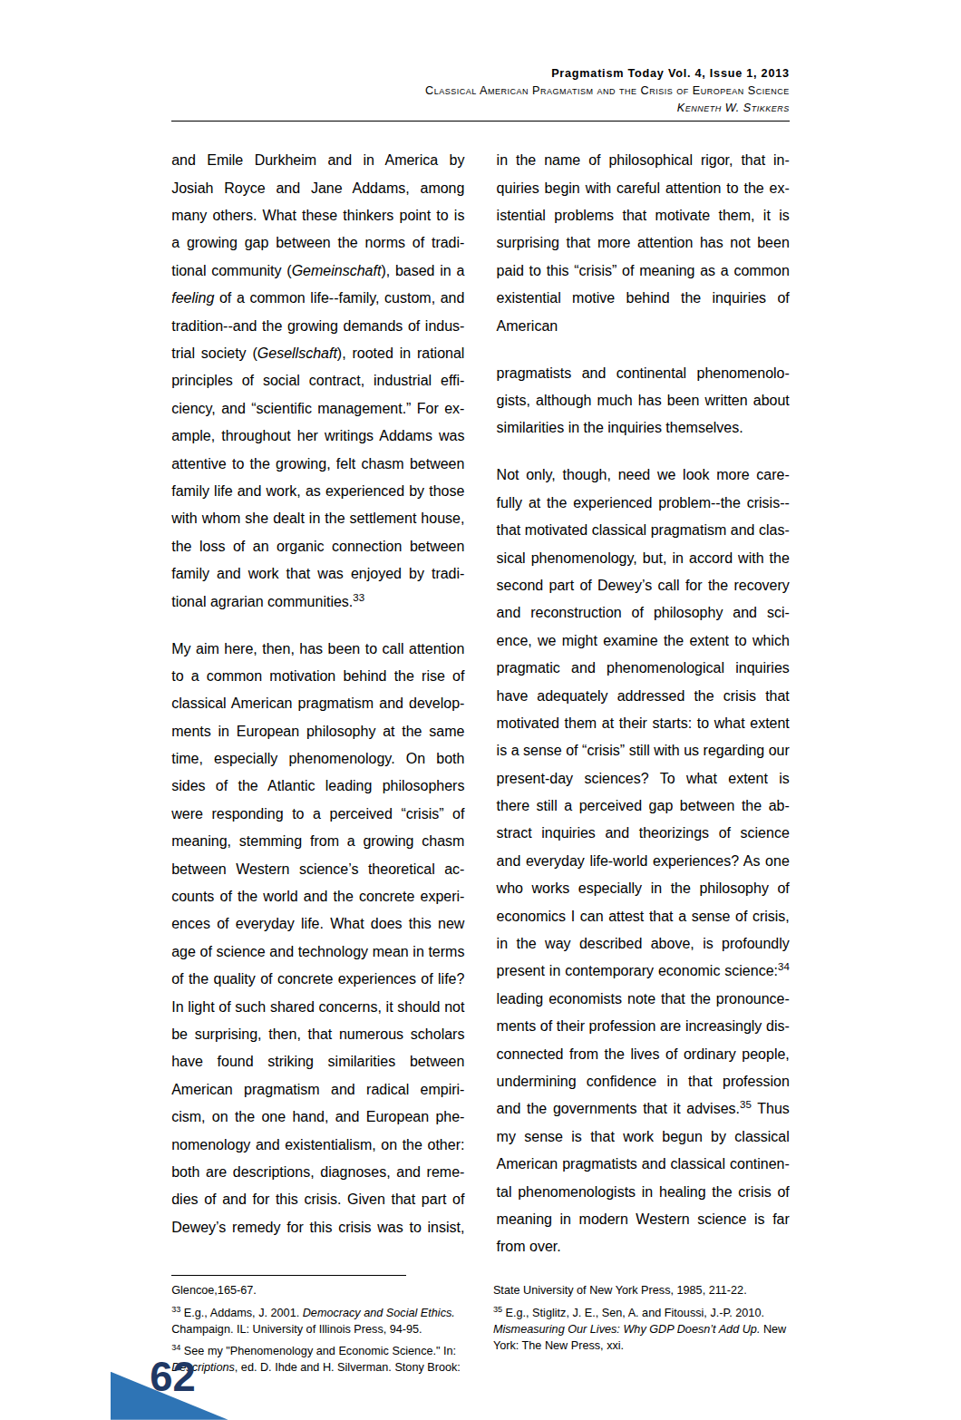Pragmatism Today Vol. 4, Issue 1, 2013
Classical American Pragmatism and the Crisis of European Science
Kenneth W. Stikkers
and Emile Durkheim and in America by Josiah Royce and Jane Addams, among many others. What these thinkers point to is a growing gap between the norms of traditional community (Gemeinschaft), based in a feeling of a common life--family, custom, and tradition--and the growing demands of industrial society (Gesellschaft), rooted in rational principles of social contract, industrial efficiency, and “scientific management.” For example, throughout her writings Addams was attentive to the growing, felt chasm between family life and work, as experienced by those with whom she dealt in the settlement house, the loss of an organic connection between family and work that was enjoyed by traditional agrarian communities.33
My aim here, then, has been to call attention to a common motivation behind the rise of classical American pragmatism and developments in European philosophy at the same time, especially phenomenology. On both sides of the Atlantic leading philosophers were responding to a perceived “crisis” of meaning, stemming from a growing chasm between Western science’s theoretical accounts of the world and the concrete experiences of everyday life. What does this new age of science and technology mean in terms of the quality of concrete experiences of life? In light of such shared concerns, it should not be surprising, then, that numerous scholars have found striking similarities between American pragmatism and radical empiricism, on the one hand, and European phenomenology and existentialism, on the other: both are descriptions, diagnoses, and remedies of and for this crisis. Given that part of Dewey’s remedy for this crisis was to insist, in the name of philosophical rigor, that inquiries begin with careful attention to the existential problems that motivate them, it is surprising that more attention has not been paid to this “crisis” of meaning as a common existential motive behind the inquiries of American
pragmatists and continental phenomenologists, although much has been written about similarities in the inquiries themselves.
Not only, though, need we look more carefully at the experienced problem--the crisis--that motivated classical pragmatism and classical phenomenology, but, in accord with the second part of Dewey’s call for the recovery and reconstruction of philosophy and science, we might examine the extent to which pragmatic and phenomenological inquiries have adequately addressed the crisis that motivated them at their starts: to what extent is a sense of “crisis” still with us regarding our present-day sciences? To what extent is there still a perceived gap between the abstract inquiries and theorizings of science and everyday life-world experiences? As one who works especially in the philosophy of economics I can attest that a sense of crisis, in the way described above, is profoundly present in contemporary economic science:34 leading economists note that the pronouncements of their profession are increasingly disconnected from the lives of ordinary people, undermining confidence in that profession and the governments that it advises.35 Thus my sense is that work begun by classical American pragmatists and classical continental phenomenologists in healing the crisis of meaning in modern Western science is far from over.
Glencoe,165-67.
33 E.g., Addams, J. 2001. Democracy and Social Ethics. Champaign. IL: University of Illinois Press, 94-95.
34 See my "Phenomenology and Economic Science." In: Descriptions, ed. D. Ihde and H. Silverman. Stony Brook: State University of New York Press, 1985, 211-22.
35 E.g., Stiglitz, J. E., Sen, A. and Fitoussi, J.-P. 2010. Mismeasuring Our Lives: Why GDP Doesn’t Add Up. New York: The New Press, xxi.
62